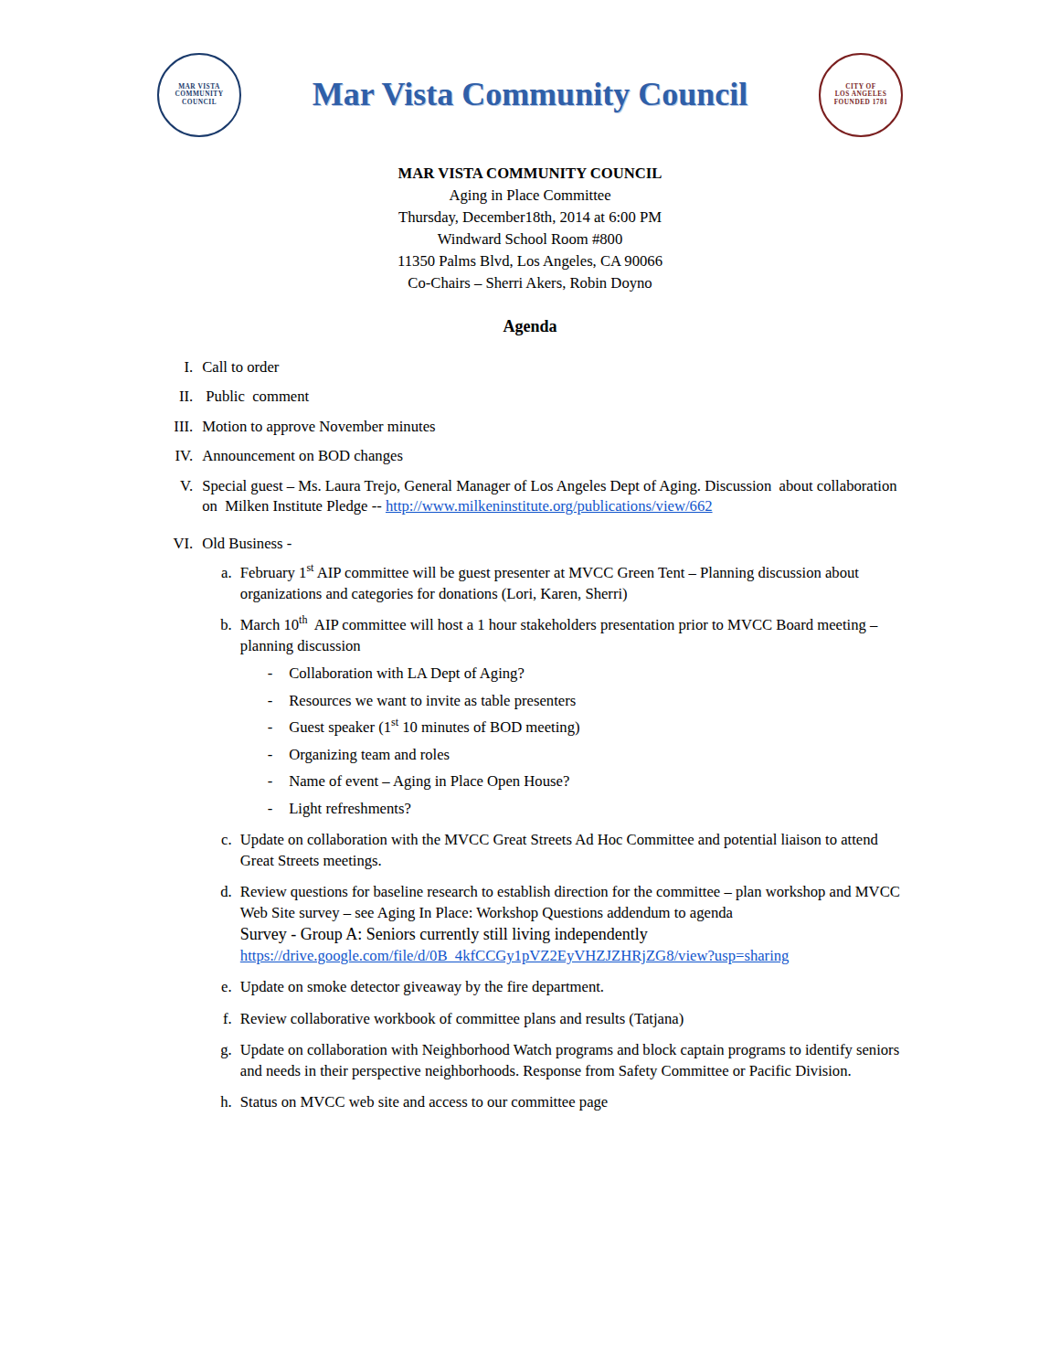MAR VISTA
COMMUNITY
COUNCIL
Mar Vista Community Council
CITY OF
LOS ANGELES
FOUNDED 1781
MAR VISTA COMMUNITY COUNCIL
Aging in Place Committee
Thursday, December18th, 2014 at 6:00 PM
Windward School Room #800
11350 Palms Blvd, Los Angeles, CA 90066
Co-Chairs – Sherri Akers, Robin Doyno
Agenda
Call to order
Public comment
Motion to approve November minutes
Announcement on BOD changes
Special guest – Ms. Laura Trejo, General Manager of Los Angeles Dept of Aging. Discussion about collaboration on Milken Institute Pledge -- http://www.milkeninstitute.org/publications/view/662
Old Business -
February 1st AIP committee will be guest presenter at MVCC Green Tent – Planning discussion about organizations and categories for donations (Lori, Karen, Sherri)
March 10th AIP committee will host a 1 hour stakeholders presentation prior to MVCC Board meeting – planning discussion
Collaboration with LA Dept of Aging?
Resources we want to invite as table presenters
Guest speaker (1st 10 minutes of BOD meeting)
Organizing team and roles
Name of event – Aging in Place Open House?
Light refreshments?
Update on collaboration with the MVCC Great Streets Ad Hoc Committee and potential liaison to attend Great Streets meetings.
Review questions for baseline research to establish direction for the committee – plan workshop and MVCC Web Site survey – see Aging In Place: Workshop Questions addendum to agenda
Survey - Group A: Seniors currently still living independently
https://drive.google.com/file/d/0B_4kfCCGy1pVZ2EyVHZJZHRjZG8/view?usp=sharing
Update on smoke detector giveaway by the fire department.
Review collaborative workbook of committee plans and results (Tatjana)
Update on collaboration with Neighborhood Watch programs and block captain programs to identify seniors and needs in their perspective neighborhoods. Response from Safety Committee or Pacific Division.
Status on MVCC web site and access to our committee page